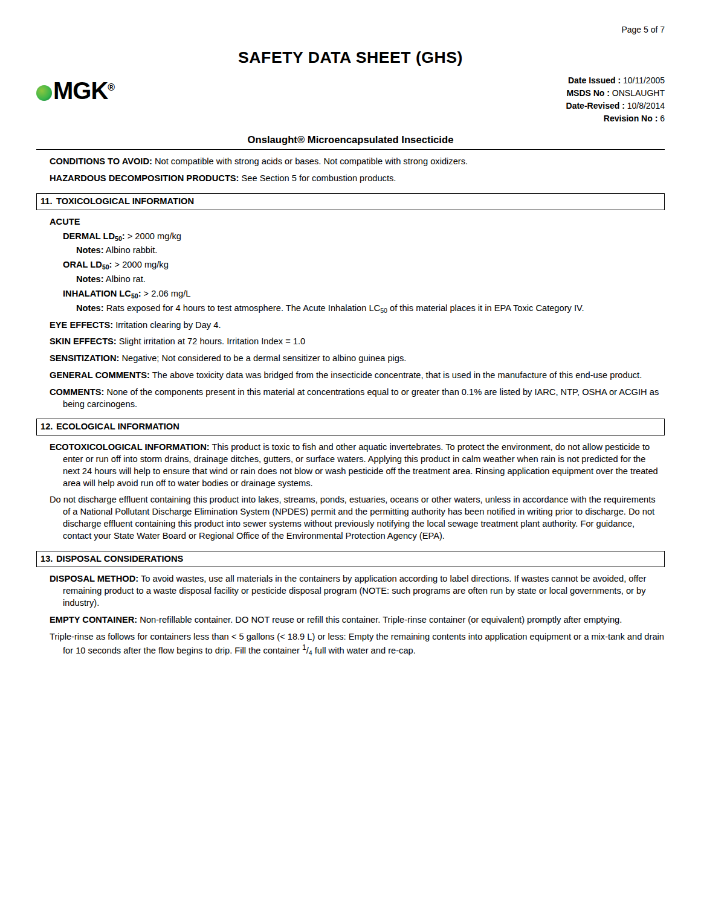Page 5 of 7
SAFETY DATA SHEET (GHS)
MGK®
Date Issued : 10/11/2005
MSDS No : ONSLAUGHT
Date-Revised : 10/8/2014
Revision No : 6
Onslaught® Microencapsulated Insecticide
CONDITIONS TO AVOID: Not compatible with strong acids or bases. Not compatible with strong oxidizers.
HAZARDOUS DECOMPOSITION PRODUCTS: See Section 5 for combustion products.
11. TOXICOLOGICAL INFORMATION
ACUTE
DERMAL LD50: > 2000 mg/kg
Notes: Albino rabbit.
ORAL LD50: > 2000 mg/kg
Notes: Albino rat.
INHALATION LC50: > 2.06 mg/L
Notes: Rats exposed for 4 hours to test atmosphere. The Acute Inhalation LC50 of this material places it in EPA Toxic Category IV.
EYE EFFECTS: Irritation clearing by Day 4.
SKIN EFFECTS: Slight irritation at 72 hours. Irritation Index = 1.0
SENSITIZATION: Negative; Not considered to be a dermal sensitizer to albino guinea pigs.
GENERAL COMMENTS: The above toxicity data was bridged from the insecticide concentrate, that is used in the manufacture of this end-use product.
COMMENTS: None of the components present in this material at concentrations equal to or greater than 0.1% are listed by IARC, NTP, OSHA or ACGIH as being carcinogens.
12. ECOLOGICAL INFORMATION
ECOTOXICOLOGICAL INFORMATION: This product is toxic to fish and other aquatic invertebrates. To protect the environment, do not allow pesticide to enter or run off into storm drains, drainage ditches, gutters, or surface waters. Applying this product in calm weather when rain is not predicted for the next 24 hours will help to ensure that wind or rain does not blow or wash pesticide off the treatment area. Rinsing application equipment over the treated area will help avoid run off to water bodies or drainage systems.
Do not discharge effluent containing this product into lakes, streams, ponds, estuaries, oceans or other waters, unless in accordance with the requirements of a National Pollutant Discharge Elimination System (NPDES) permit and the permitting authority has been notified in writing prior to discharge. Do not discharge effluent containing this product into sewer systems without previously notifying the local sewage treatment plant authority. For guidance, contact your State Water Board or Regional Office of the Environmental Protection Agency (EPA).
13. DISPOSAL CONSIDERATIONS
DISPOSAL METHOD: To avoid wastes, use all materials in the containers by application according to label directions. If wastes cannot be avoided, offer remaining product to a waste disposal facility or pesticide disposal program (NOTE: such programs are often run by state or local governments, or by industry).
EMPTY CONTAINER: Non-refillable container. DO NOT reuse or refill this container. Triple-rinse container (or equivalent) promptly after emptying.
Triple-rinse as follows for containers less than < 5 gallons (< 18.9 L) or less: Empty the remaining contents into application equipment or a mix-tank and drain for 10 seconds after the flow begins to drip. Fill the container 1/4 full with water and re-cap.